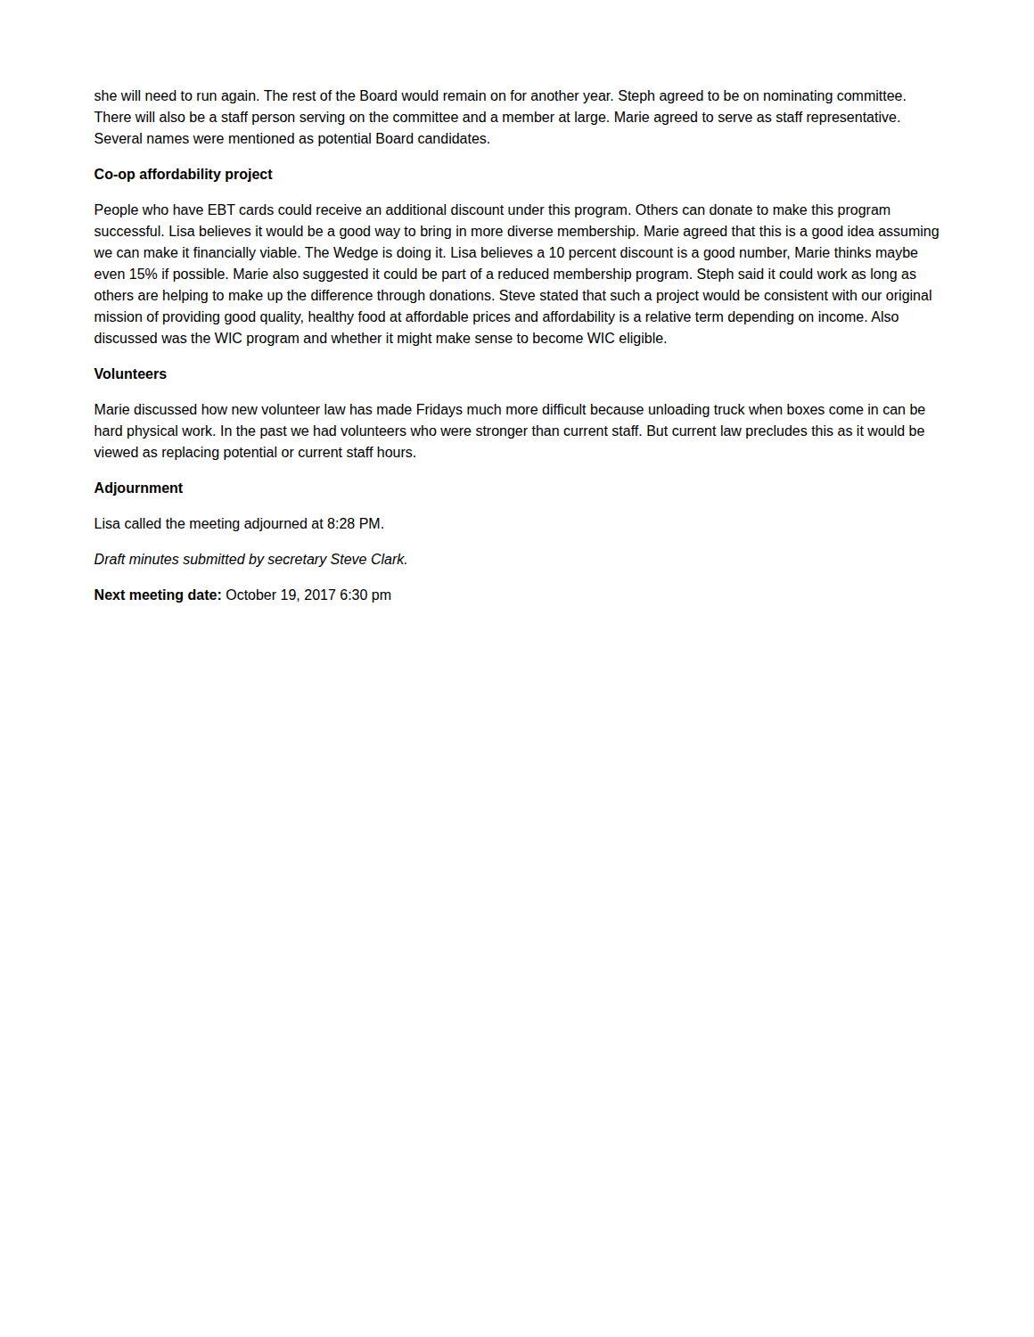she will need to run again. The rest of the Board would remain on for another year. Steph agreed to be on nominating committee. There will also be a staff person serving on the committee and a member at large. Marie agreed to serve as staff representative. Several names were mentioned as potential Board candidates.
Co-op affordability project
People who have EBT cards could receive an additional discount under this program. Others can donate to make this program successful. Lisa believes it would be a good way to bring in more diverse membership. Marie agreed that this is a good idea assuming we can make it financially viable. The Wedge is doing it. Lisa believes a 10 percent discount is a good number, Marie thinks maybe even 15% if possible. Marie also suggested it could be part of a reduced membership program. Steph said it could work as long as others are helping to make up the difference through donations. Steve stated that such a project would be consistent with our original mission of providing good quality, healthy food at affordable prices and affordability is a relative term depending on income. Also discussed was the WIC program and whether it might make sense to become WIC eligible.
Volunteers
Marie discussed how new volunteer law has made Fridays much more difficult because unloading truck when boxes come in can be hard physical work. In the past we had volunteers who were stronger than current staff. But current law precludes this as it would be viewed as replacing potential or current staff hours.
Adjournment
Lisa called the meeting adjourned at 8:28 PM.
Draft minutes submitted by secretary Steve Clark.
Next meeting date: October 19, 2017 6:30 pm